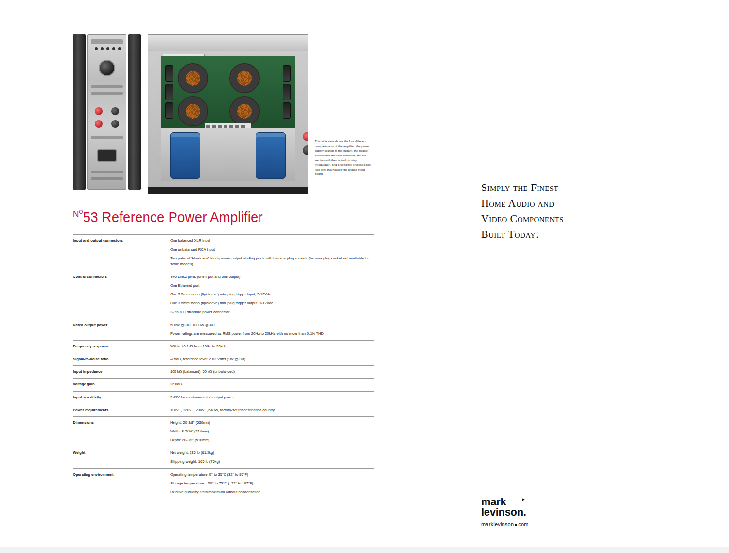This side view shows the four different compartments of the amplifier: the power supply section at the bottom, the middle section with the four amplifiers, the top section with the control circuitry (modulator), and a separate enclosed box (top left) that houses the analog input board.
No53 Reference Power Amplifier
| Input and output connectors | One balanced XLR input One unbalanced RCA input Two pairs of “Hurricane” loudspeaker output binding posts with banana-plug sockets (banana-plug socket not available for some models) |
| Control connectors | Two Link2 ports (one input and one output) One Ethernet port One 3.5mm mono (tip/sleeve) mini plug trigger input, 3-12Vdc One 3.5mm mono (tip/sleeve) mini plug trigger output, 3-12Vdc 3-Pin IEC standard power connector |
| Rated output power | 500W @ 8Ω, 1000W @ 4Ω Power ratings are measured as RMS power from 20Hz to 20kHz with no more than 0.1% THD |
| Frequency response | Within ±0.1dB from 10Hz to 20kHz |
| Signal-to-noise ratio | –85dB, reference level: 2.83 Vrms (1W @ 8Ω) |
| Input impedance | 100 kΩ (balanced); 50 kΩ (unbalanced) |
| Voltage gain | 26.8dB |
| Input sensitivity | 2.89V for maximum rated output power |
| Power requirements | 100V~, 120V~, 230V~, 640W, factory-set for destination country |
| Dimensions | Height: 20-3/8" (530mm) Width: 8-7/16" (214mm) Depth: 20-3/8" (518mm) |
| Weight | Net weight: 135 lb (61.3kg) Shipping weight: 165 lb (75kg) |
| Operating environment | Operating temperature: 0° to 35°C (32° to 95°F) Storage temperature: –30° to 75°C (–22° to 167°F) Relative humidity: 95% maximum without condensation |
Simply the Finest
Home Audio and
Video Components
Built Today.
mark
levinson.
marklevinson com